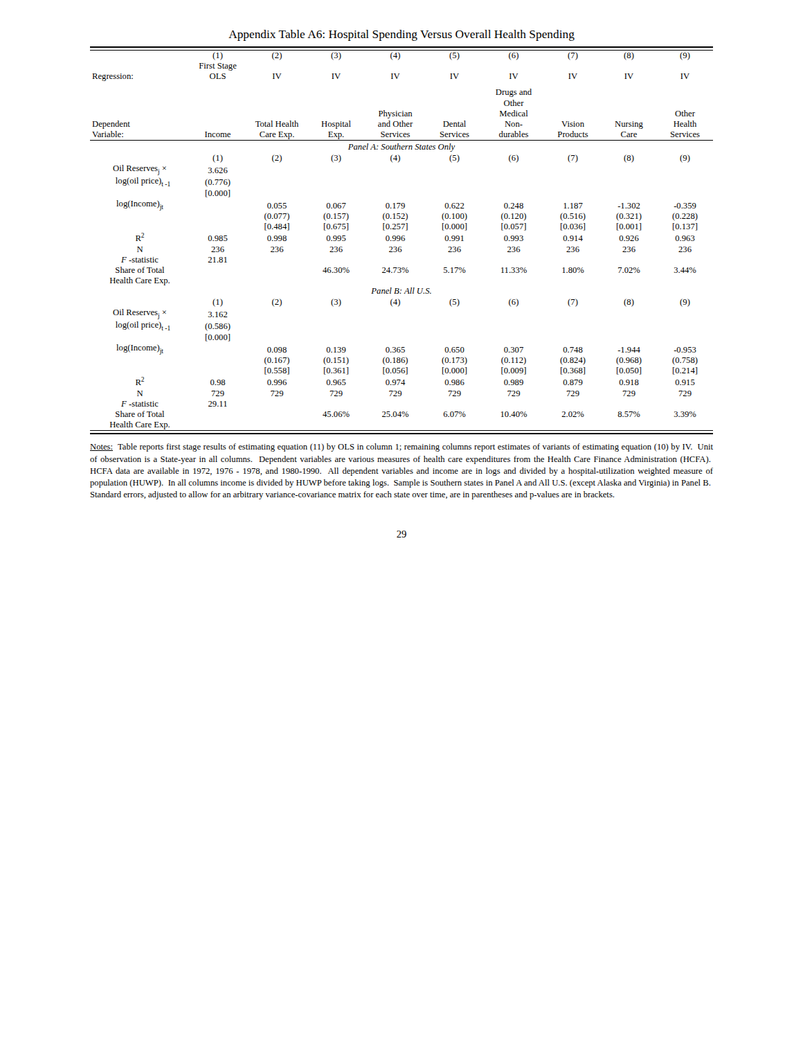Appendix Table A6: Hospital Spending Versus Overall Health Spending
| | (1) | (2) | (3) | (4) | (5) | (6) | (7) | (8) | (9) |
| | First Stage | | | | | | | | |
| Regression: | OLS | IV | IV | IV | IV | IV | IV | IV | IV |
| | | | | | | Drugs and | | | |
| | | | | | | Other | | | |
| | | | | Physician | | Medical | | | Other |
| Dependent | | Total Health | Hospital | and Other | Dental | Non- | Vision | Nursing | Health |
| Variable: | Income | Care Exp. | Exp. | Services | Services | durables | Products | Care | Services |
| Panel A: Southern States Only |
| | (1) | (2) | (3) | (4) | (5) | (6) | (7) | (8) | (9) |
| Oil Reserves j × | 3.626 | | | | | | | | |
| log(oil price) t -1 | (0.776) | | | | | | | | |
| | [0.000] | | | | | | | | |
| log(Income) jt | | 0.055 | 0.067 | 0.179 | 0.622 | 0.248 | 1.187 | -1.302 | -0.359 |
| | | (0.077) | (0.157) | (0.152) | (0.100) | (0.120) | (0.516) | (0.321) | (0.228) |
| | | [0.484] | [0.675] | [0.257] | [0.000] | [0.057] | [0.036] | [0.001] | [0.137] |
| R 2 | 0.985 | 0.998 | 0.995 | 0.996 | 0.991 | 0.993 | 0.914 | 0.926 | 0.963 |
| N | 236 | 236 | 236 | 236 | 236 | 236 | 236 | 236 | 236 |
| F -statistic | 21.81 | | | | | | | | |
| Share of Total | | | 46.30% | 24.73% | 5.17% | 11.33% | 1.80% | 7.02% | 3.44% |
| Health Care Exp. | | | | | | | | | |
| Panel B: All U.S. |
| | (1) | (2) | (3) | (4) | (5) | (6) | (7) | (8) | (9) |
| Oil Reserves j × | 3.162 | | | | | | | | |
| log(oil price) t -1 | (0.586) | | | | | | | | |
| | [0.000] | | | | | | | | |
| log(Income) jt | | 0.098 | 0.139 | 0.365 | 0.650 | 0.307 | 0.748 | -1.944 | -0.953 |
| | | (0.167) | (0.151) | (0.186) | (0.173) | (0.112) | (0.824) | (0.968) | (0.758) |
| | | [0.558] | [0.361] | [0.056] | [0.000] | [0.009] | [0.368] | [0.050] | [0.214] |
| R 2 | 0.98 | 0.996 | 0.965 | 0.974 | 0.986 | 0.989 | 0.879 | 0.918 | 0.915 |
| N | 729 | 729 | 729 | 729 | 729 | 729 | 729 | 729 | 729 |
| F -statistic | 29.11 | | | | | | | | |
| Share of Total | | | 45.06% | 25.04% | 6.07% | 10.40% | 2.02% | 8.57% | 3.39% |
| Health Care Exp. | | | | | | | | | |
Notes: Table reports first stage results of estimating equation (11) by OLS in column 1; remaining columns report estimates of variants of estimating equation (10) by IV. Unit of observation is a State-year in all columns. Dependent variables are various measures of health care expenditures from the Health Care Finance Administration (HCFA). HCFA data are available in 1972, 1976 - 1978, and 1980-1990. All dependent variables and income are in logs and divided by a hospital-utilization weighted measure of population (HUWP). In all columns income is divided by HUWP before taking logs. Sample is Southern states in Panel A and All U.S. (except Alaska and Virginia) in Panel B. Standard errors, adjusted to allow for an arbitrary variance-covariance matrix for each state over time, are in parentheses and p-values are in brackets.
29